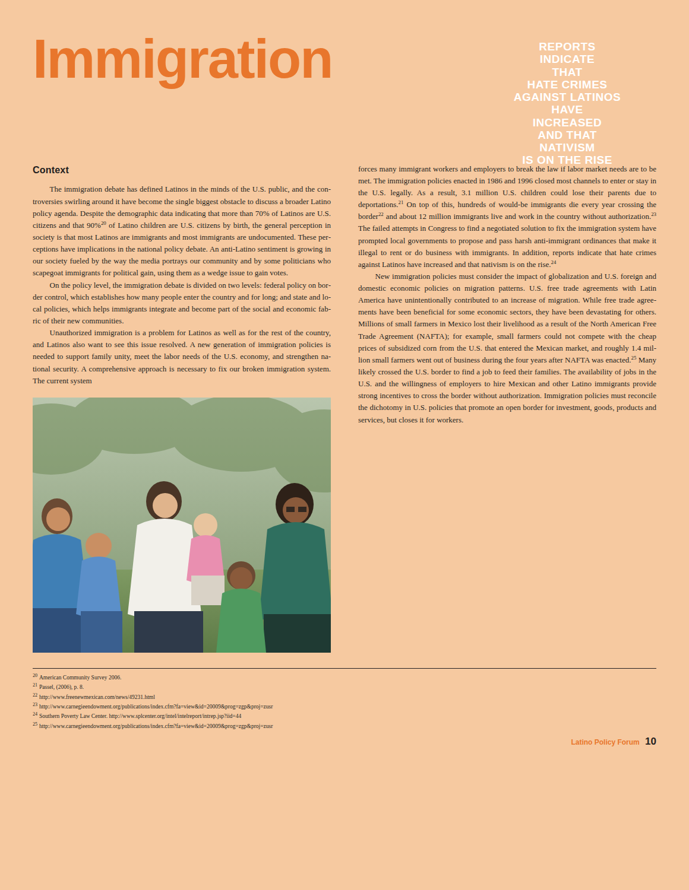Immigration
REPORTS
INDICATE
THAT
HATE CRIMES
AGAINST LATINOS
HAVE
INCREASED
AND THAT
NATIVISM
IS ON THE RISE
Context
The immigration debate has defined Latinos in the minds of the U.S. public, and the controversies swirling around it have become the single biggest obstacle to discuss a broader Latino policy agenda. Despite the demographic data indicating that more than 70% of Latinos are U.S. citizens and that 90%20 of Latino children are U.S. citizens by birth, the general perception in society is that most Latinos are immigrants and most immigrants are undocumented. These perceptions have implications in the national policy debate. An anti-Latino sentiment is growing in our society fueled by the way the media portrays our community and by some politicians who scapegoat immigrants for political gain, using them as a wedge issue to gain votes.
On the policy level, the immigration debate is divided on two levels: federal policy on border control, which establishes how many people enter the country and for long; and state and local policies, which helps immigrants integrate and become part of the social and economic fabric of their new communities.
Unauthorized immigration is a problem for Latinos as well as for the rest of the country, and Latinos also want to see this issue resolved. A new generation of immigration policies is needed to support family unity, meet the labor needs of the U.S. economy, and strengthen national security. A comprehensive approach is necessary to fix our broken immigration system. The current system
forces many immigrant workers and employers to break the law if labor market needs are to be met. The immigration policies enacted in 1986 and 1996 closed most channels to enter or stay in the U.S. legally. As a result, 3.1 million U.S. children could lose their parents due to deportations.21 On top of this, hundreds of would-be immigrants die every year crossing the border22 and about 12 million immigrants live and work in the country without authorization.23 The failed attempts in Congress to find a negotiated solution to fix the immigration system have prompted local governments to propose and pass harsh anti-immigrant ordinances that make it illegal to rent or do business with immigrants. In addition, reports indicate that hate crimes against Latinos have increased and that nativism is on the rise.24
New immigration policies must consider the impact of globalization and U.S. foreign and domestic economic policies on migration patterns. U.S. free trade agreements with Latin America have unintentionally contributed to an increase of migration. While free trade agreements have been beneficial for some economic sectors, they have been devastating for others. Millions of small farmers in Mexico lost their livelihood as a result of the North American Free Trade Agreement (NAFTA); for example, small farmers could not compete with the cheap prices of subsidized corn from the U.S. that entered the Mexican market, and roughly 1.4 million small farmers went out of business during the four years after NAFTA was enacted.25 Many likely crossed the U.S. border to find a job to feed their families. The availability of jobs in the U.S. and the willingness of employers to hire Mexican and other Latino immigrants provide strong incentives to cross the border without authorization. Immigration policies must reconcile the dichotomy in U.S. policies that promote an open border for investment, goods, products and services, but closes it for workers.
20 American Community Survey 2006.
21 Passel, (2006), p. 8.
22 http://www.freenewmexican.com/news/49231.html
23 http://www.carnegieendowment.org/publications/index.cfm?fa=view&id=20009&prog=zgp&proj=zusr
24 Southern Poverty Law Center. http://www.splcenter.org/intel/intelreport/intrep.jsp?iid=44
25 http://www.carnegieendowment.org/publications/index.cfm?fa=view&id=20009&prog=zgp&proj=zusr
Latino Policy Forum 10